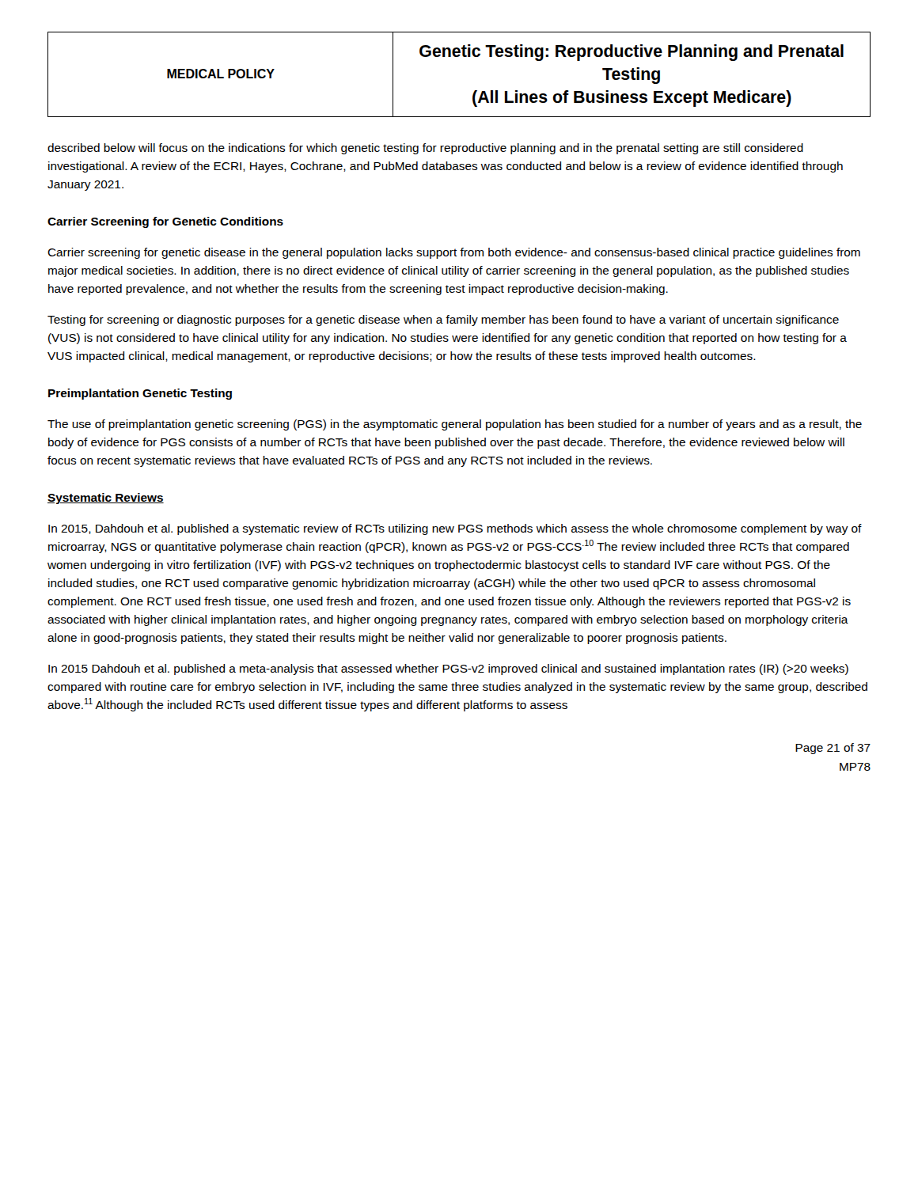| MEDICAL POLICY | Genetic Testing: Reproductive Planning and Prenatal Testing (All Lines of Business Except Medicare) |
described below will focus on the indications for which genetic testing for reproductive planning and in the prenatal setting are still considered investigational. A review of the ECRI, Hayes, Cochrane, and PubMed databases was conducted and below is a review of evidence identified through January 2021.
Carrier Screening for Genetic Conditions
Carrier screening for genetic disease in the general population lacks support from both evidence- and consensus-based clinical practice guidelines from major medical societies. In addition, there is no direct evidence of clinical utility of carrier screening in the general population, as the published studies have reported prevalence, and not whether the results from the screening test impact reproductive decision-making.
Testing for screening or diagnostic purposes for a genetic disease when a family member has been found to have a variant of uncertain significance (VUS) is not considered to have clinical utility for any indication. No studies were identified for any genetic condition that reported on how testing for a VUS impacted clinical, medical management, or reproductive decisions; or how the results of these tests improved health outcomes.
Preimplantation Genetic Testing
The use of preimplantation genetic screening (PGS) in the asymptomatic general population has been studied for a number of years and as a result, the body of evidence for PGS consists of a number of RCTs that have been published over the past decade. Therefore, the evidence reviewed below will focus on recent systematic reviews that have evaluated RCTs of PGS and any RCTS not included in the reviews.
Systematic Reviews
In 2015, Dahdouh et al. published a systematic review of RCTs utilizing new PGS methods which assess the whole chromosome complement by way of microarray, NGS or quantitative polymerase chain reaction (qPCR), known as PGS-v2 or PGS-CCS.10 The review included three RCTs that compared women undergoing in vitro fertilization (IVF) with PGS-v2 techniques on trophectodermic blastocyst cells to standard IVF care without PGS. Of the included studies, one RCT used comparative genomic hybridization microarray (aCGH) while the other two used qPCR to assess chromosomal complement. One RCT used fresh tissue, one used fresh and frozen, and one used frozen tissue only. Although the reviewers reported that PGS-v2 is associated with higher clinical implantation rates, and higher ongoing pregnancy rates, compared with embryo selection based on morphology criteria alone in good-prognosis patients, they stated their results might be neither valid nor generalizable to poorer prognosis patients.
In 2015 Dahdouh et al. published a meta-analysis that assessed whether PGS-v2 improved clinical and sustained implantation rates (IR) (>20 weeks) compared with routine care for embryo selection in IVF, including the same three studies analyzed in the systematic review by the same group, described above.11 Although the included RCTs used different tissue types and different platforms to assess
Page 21 of 37
MP78